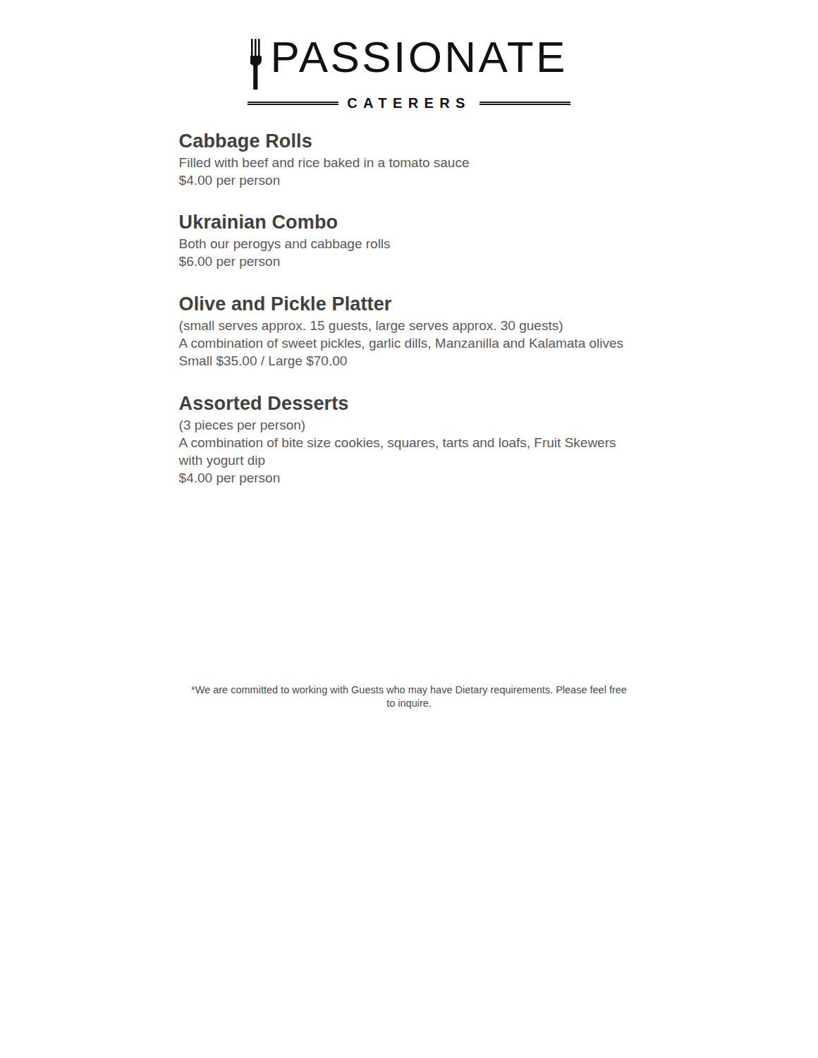Passionate
Caterers
Cabbage Rolls
Filled with beef and rice baked in a tomato sauce
$4.00 per person
Ukrainian Combo
Both our perogys and cabbage rolls
$6.00 per person
Olive and Pickle Platter
(small serves approx. 15 guests, large serves approx. 30 guests)
A combination of sweet pickles, garlic dills, Manzanilla and Kalamata olives
Small $35.00 / Large $70.00
Assorted Desserts
(3 pieces per person)
A combination of bite size cookies, squares, tarts and loafs, Fruit Skewers with yogurt dip
$4.00 per person
*We are committed to working with Guests who may have Dietary requirements. Please feel free to inquire.